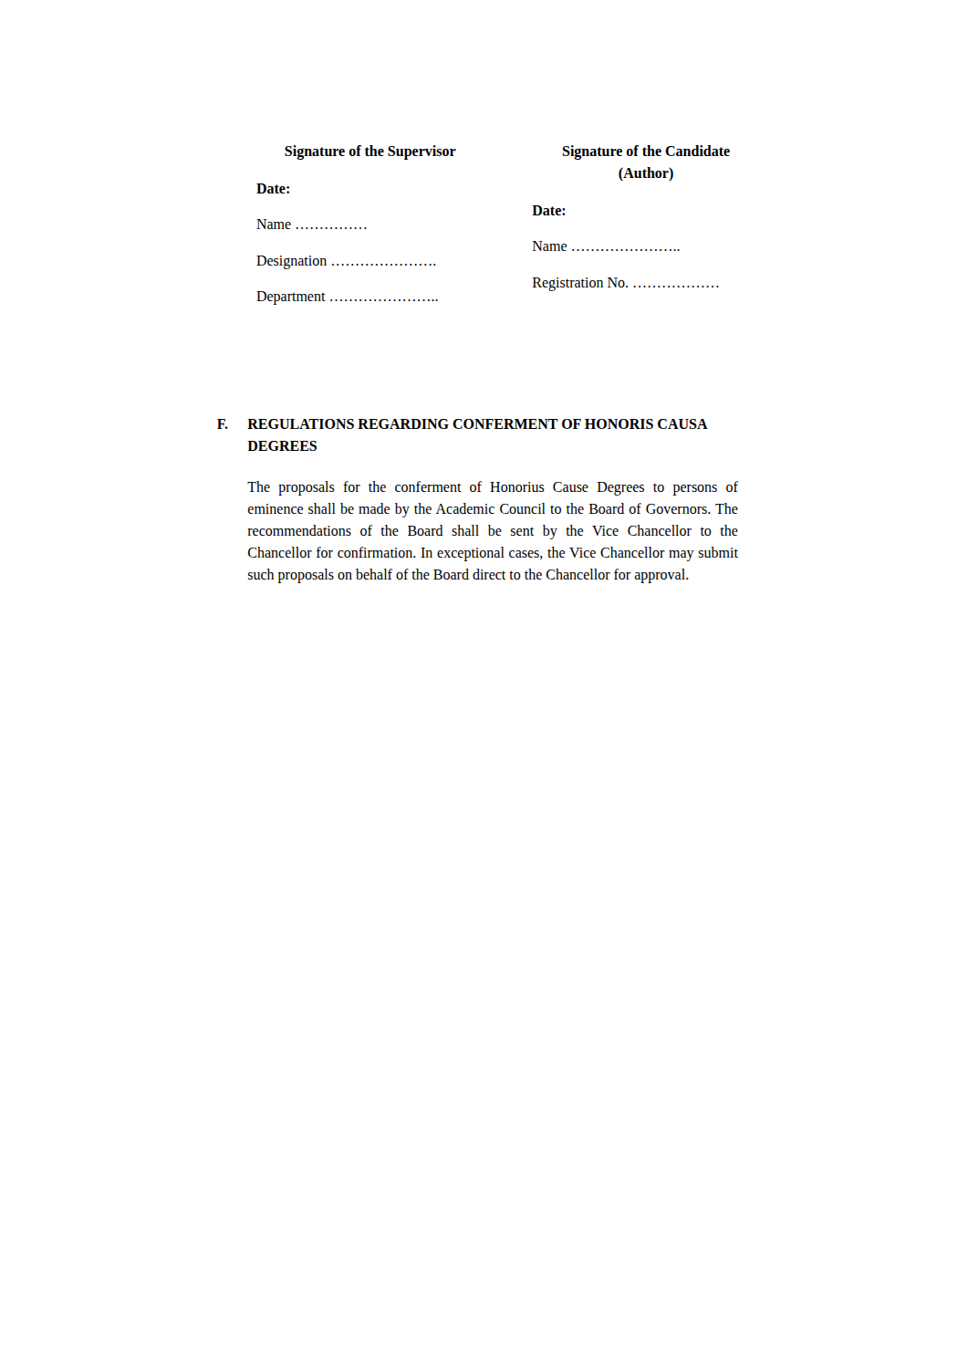Signature of the Supervisor
Date:
Name ……………
Designation ………………….
Department …………………..
Signature of the Candidate
(Author)
Date:
Name …………………..
Registration No. ………………
F. Regulations regarding conferment of Honoris Causa Degrees
The proposals for the conferment of Honorius Cause Degrees to persons of eminence shall be made by the Academic Council to the Board of Governors. The recommendations of the Board shall be sent by the Vice Chancellor to the Chancellor for confirmation. In exceptional cases, the Vice Chancellor may submit such proposals on behalf of the Board direct to the Chancellor for approval.